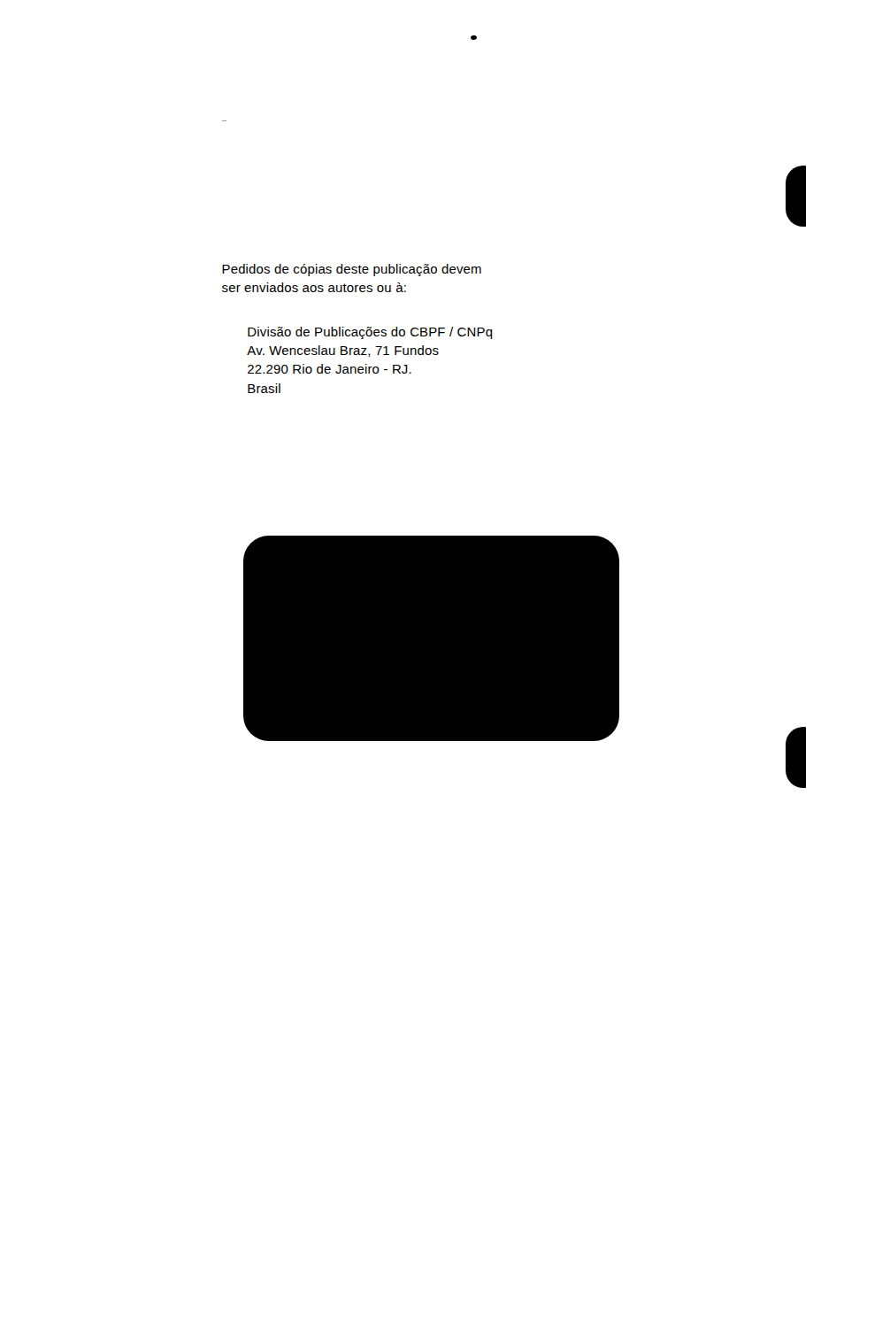Pedidos de cópias deste publicação devem
ser enviados aos autores ou à:
Divisão de Publicações do CBPF / CNPq
Av. Wenceslau Braz, 71 Fundos
22.290 Rio de Janeiro - RJ.
Brasil